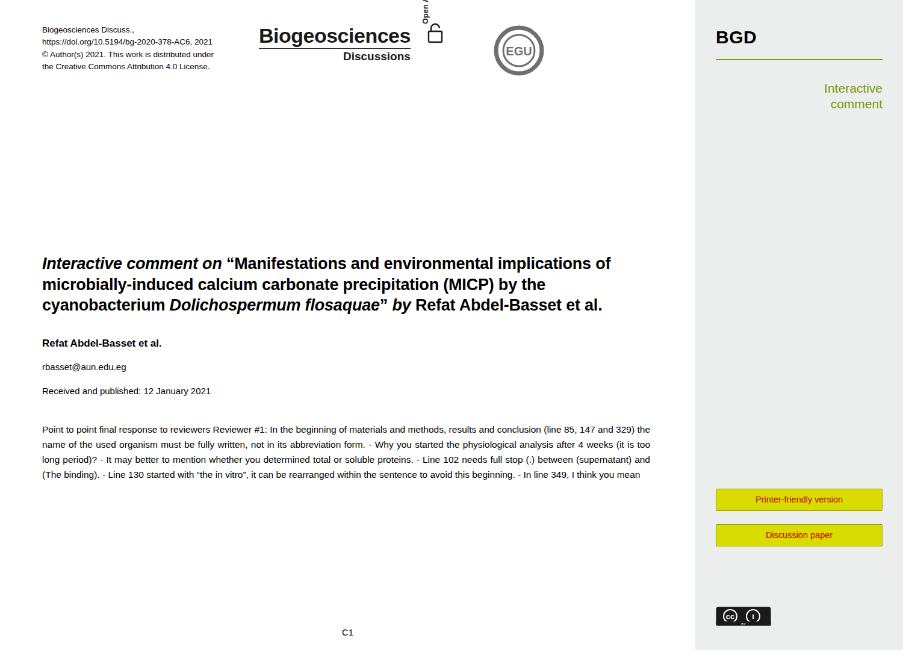Biogeosciences Discuss.,
https://doi.org/10.5194/bg-2020-378-AC6, 2021
© Author(s) 2021. This work is distributed under
the Creative Commons Attribution 4.0 License.
Biogeosciences
Discussions
Open Access
EGU
Interactive comment on “Manifestations and environmental implications of microbially-induced calcium carbonate precipitation (MICP) by the cyanobacterium Dolichospermum flosaquae” by Refat Abdel-Basset et al.
Refat Abdel-Basset et al.
rbasset@aun.edu.eg
Received and published: 12 January 2021
Point to point final response to reviewers Reviewer #1: In the beginning of materials and methods, results and conclusion (line 85, 147 and 329) the name of the used organism must be fully written, not in its abbreviation form. - Why you started the physiological analysis after 4 weeks (it is too long period)? - It may better to mention whether you determined total or soluble proteins. - Line 102 needs full stop (.) between (supernatant) and (The binding). - Line 130 started with “the in vitro”, it can be rearranged within the sentence to avoid this beginning. - In line 349, I think you mean
C1
BGD
Interactive
comment
Printer-friendly version Discussion paper
cc i BY